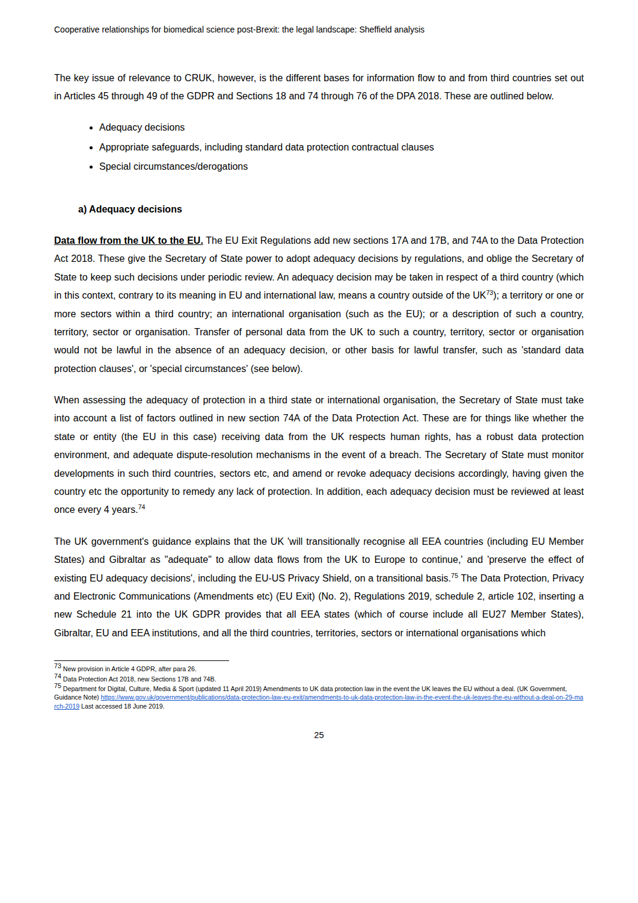Cooperative relationships for biomedical science post-Brexit: the legal landscape: Sheffield analysis
The key issue of relevance to CRUK, however, is the different bases for information flow to and from third countries set out in Articles 45 through 49 of the GDPR and Sections 18 and 74 through 76 of the DPA 2018. These are outlined below.
Adequacy decisions
Appropriate safeguards, including standard data protection contractual clauses
Special circumstances/derogations
a) Adequacy decisions
Data flow from the UK to the EU. The EU Exit Regulations add new sections 17A and 17B, and 74A to the Data Protection Act 2018. These give the Secretary of State power to adopt adequacy decisions by regulations, and oblige the Secretary of State to keep such decisions under periodic review. An adequacy decision may be taken in respect of a third country (which in this context, contrary to its meaning in EU and international law, means a country outside of the UK73); a territory or one or more sectors within a third country; an international organisation (such as the EU); or a description of such a country, territory, sector or organisation. Transfer of personal data from the UK to such a country, territory, sector or organisation would not be lawful in the absence of an adequacy decision, or other basis for lawful transfer, such as 'standard data protection clauses', or 'special circumstances' (see below).
When assessing the adequacy of protection in a third state or international organisation, the Secretary of State must take into account a list of factors outlined in new section 74A of the Data Protection Act. These are for things like whether the state or entity (the EU in this case) receiving data from the UK respects human rights, has a robust data protection environment, and adequate dispute-resolution mechanisms in the event of a breach. The Secretary of State must monitor developments in such third countries, sectors etc, and amend or revoke adequacy decisions accordingly, having given the country etc the opportunity to remedy any lack of protection. In addition, each adequacy decision must be reviewed at least once every 4 years.74
The UK government's guidance explains that the UK 'will transitionally recognise all EEA countries (including EU Member States) and Gibraltar as "adequate" to allow data flows from the UK to Europe to continue,' and 'preserve the effect of existing EU adequacy decisions', including the EU-US Privacy Shield, on a transitional basis.75 The Data Protection, Privacy and Electronic Communications (Amendments etc) (EU Exit) (No. 2), Regulations 2019, schedule 2, article 102, inserting a new Schedule 21 into the UK GDPR provides that all EEA states (which of course include all EU27 Member States), Gibraltar, EU and EEA institutions, and all the third countries, territories, sectors or international organisations which
73 New provision in Article 4 GDPR, after para 26.
74 Data Protection Act 2018, new Sections 17B and 74B.
75 Department for Digital, Culture, Media & Sport (updated 11 April 2019) Amendments to UK data protection law in the event the UK leaves the EU without a deal. (UK Government, Guidance Note) https://www.gov.uk/government/publications/data-protection-law-eu-exit/amendments-to-uk-data-protection-law-in-the-event-the-uk-leaves-the-eu-without-a-deal-on-29-march-2019 Last accessed 18 June 2019.
25